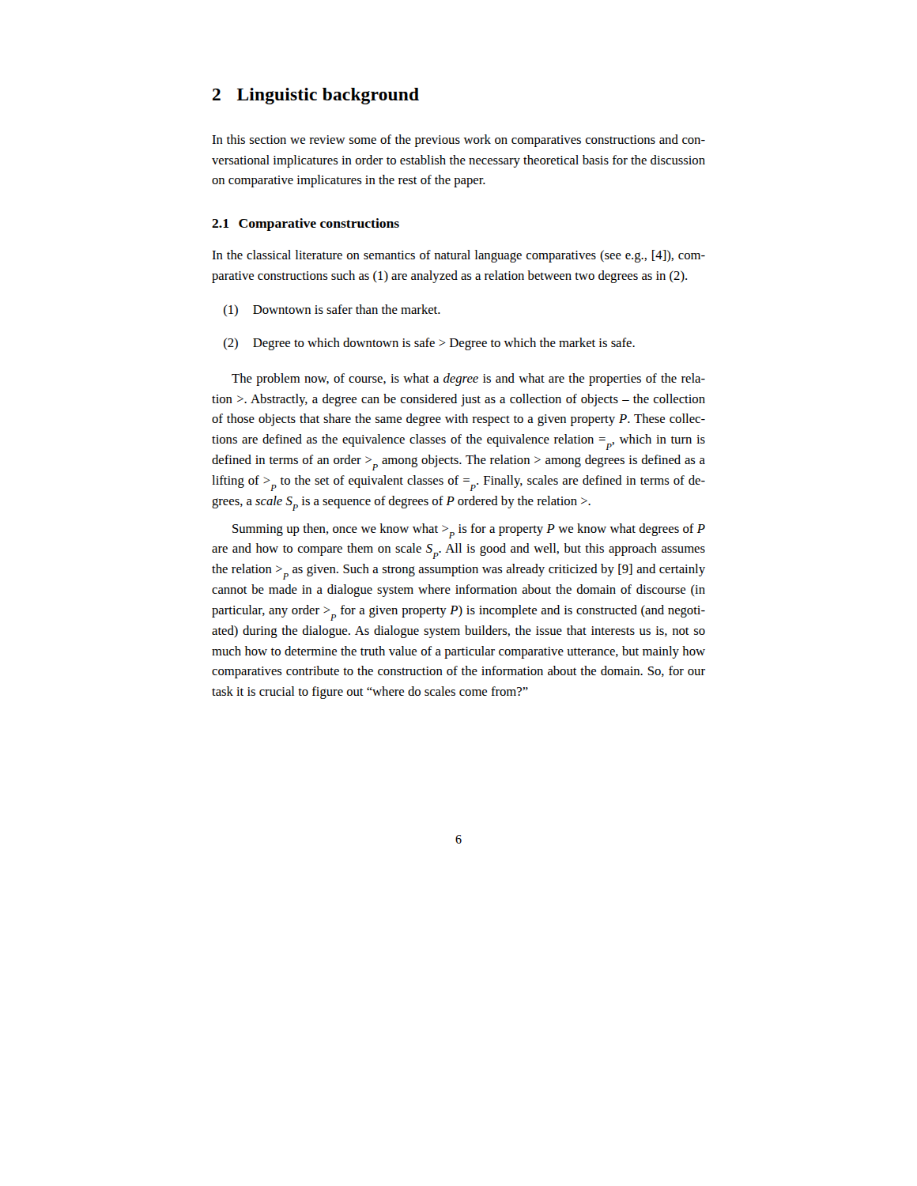2 Linguistic background
In this section we review some of the previous work on comparatives constructions and conversational implicatures in order to establish the necessary theoretical basis for the discussion on comparative implicatures in the rest of the paper.
2.1 Comparative constructions
In the classical literature on semantics of natural language comparatives (see e.g., [4]), comparative constructions such as (1) are analyzed as a relation between two degrees as in (2).
(1) Downtown is safer than the market.
(2) Degree to which downtown is safe > Degree to which the market is safe.
The problem now, of course, is what a degree is and what are the properties of the relation >. Abstractly, a degree can be considered just as a collection of objects – the collection of those objects that share the same degree with respect to a given property P. These collections are defined as the equivalence classes of the equivalence relation =P, which in turn is defined in terms of an order >P among objects. The relation > among degrees is defined as a lifting of >P to the set of equivalent classes of =P. Finally, scales are defined in terms of degrees, a scale SP is a sequence of degrees of P ordered by the relation >.
Summing up then, once we know what >P is for a property P we know what degrees of P are and how to compare them on scale SP. All is good and well, but this approach assumes the relation >P as given. Such a strong assumption was already criticized by [9] and certainly cannot be made in a dialogue system where information about the domain of discourse (in particular, any order >P for a given property P) is incomplete and is constructed (and negotiated) during the dialogue. As dialogue system builders, the issue that interests us is, not so much how to determine the truth value of a particular comparative utterance, but mainly how comparatives contribute to the construction of the information about the domain. So, for our task it is crucial to figure out “where do scales come from?”
6